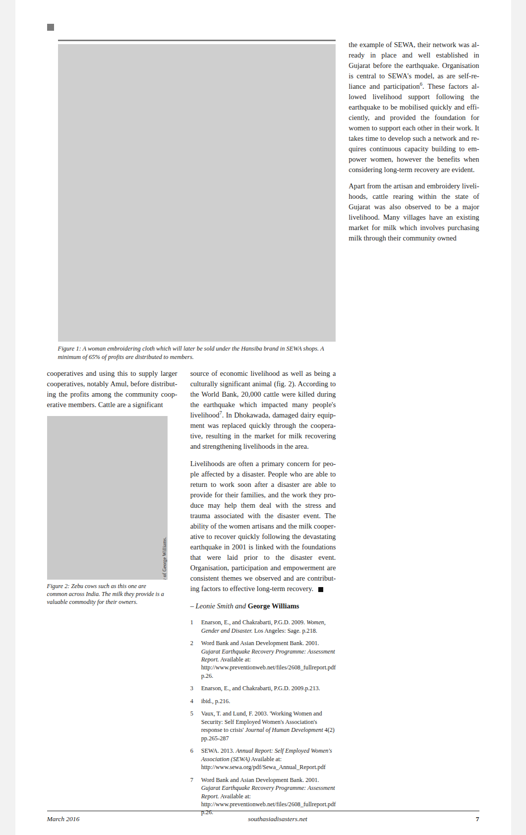Photo Courtesy of Chanel Currow.
Figure 1: A woman embroidering cloth which will later be sold under the Hansiba brand in SEWA shops. A minimum of 65% of profits are distributed to members.
the example of SEWA, their network was already in place and well established in Gujarat before the earthquake. Organisation is central to SEWA's model, as are self-reliance and participation6. These factors allowed livelihood support following the earthquake to be mobilised quickly and efficiently, and provided the foundation for women to support each other in their work. It takes time to develop such a network and requires continuous capacity building to empower women, however the benefits when considering long-term recovery are evident.
Apart from the artisan and embroidery livelihoods, cattle rearing within the state of Gujarat was also observed to be a major livelihood. Many villages have an existing market for milk which involves purchasing milk through their community owned
cooperatives and using this to supply larger cooperatives, notably Amul, before distributing the profits among the community cooperative members. Cattle are a significant
Photo Courtesy of George Williams.
Figure 2: Zebu cows such as this one are common across India. The milk they provide is a valuable commodity for their owners.
source of economic livelihood as well as being a culturally significant animal (fig. 2). According to the World Bank, 20,000 cattle were killed during the earthquake which impacted many people's livelihood7. In Dhokawada, damaged dairy equipment was replaced quickly through the cooperative, resulting in the market for milk recovering and strengthening livelihoods in the area.
Livelihoods are often a primary concern for people affected by a disaster. People who are able to return to work soon after a disaster are able to provide for their families, and the work they produce may help them deal with the stress and trauma associated with the disaster event. The ability of the women artisans and the milk cooperative to recover quickly following the devastating earthquake in 2001 is linked with the foundations that were laid prior to the disaster event. Organisation, participation and empowerment are consistent themes we observed and are contributing factors to effective long-term recovery.
– Leonie Smith and George Williams
Enarson, E., and Chakrabarti, P.G.D. 2009. Women, Gender and Disaster. Los Angeles: Sage. p.218.
Word Bank and Asian Development Bank. 2001. Gujarat Earthquake Recovery Programme: Assessment Report. Available at: http://www.preventionweb.net/files/2608_fullreport.pdf p.26.
Enarson, E., and Chakrabarti, P.G.D. 2009.p.213.
ibid., p.216.
Vaux, T. and Lund, F. 2003. 'Working Women and Security: Self Employed Women's Association's response to crisis' Journal of Human Development 4(2) pp.265-287
SEWA. 2013. Annual Report: Self Employed Women's Association (SEWA) Available at: http://www.sewa.org/pdf/Sewa_Annual_Report.pdf
Word Bank and Asian Development Bank. 2001. Gujarat Earthquake Recovery Programme: Assessment Report. Available at: http://www.preventionweb.net/files/2608_fullreport.pdf p.26.
March 2016
southasiadisasters.net
7